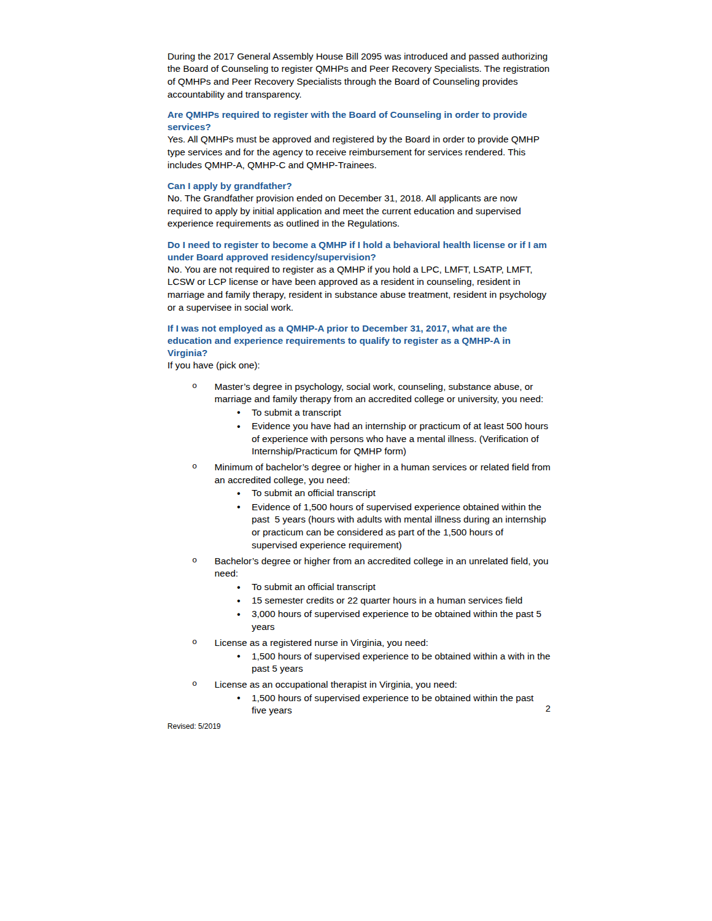During the 2017 General Assembly House Bill 2095 was introduced and passed authorizing the Board of Counseling to register QMHPs and Peer Recovery Specialists. The registration of QMHPs and Peer Recovery Specialists through the Board of Counseling provides accountability and transparency.
Are QMHPs required to register with the Board of Counseling in order to provide services?
Yes. All QMHPs must be approved and registered by the Board in order to provide QMHP type services and for the agency to receive reimbursement for services rendered. This includes QMHP-A, QMHP-C and QMHP-Trainees.
Can I apply by grandfather?
No. The Grandfather provision ended on December 31, 2018. All applicants are now required to apply by initial application and meet the current education and supervised experience requirements as outlined in the Regulations.
Do I need to register to become a QMHP if I hold a behavioral health license or if I am under Board approved residency/supervision?
No. You are not required to register as a QMHP if you hold a LPC, LMFT, LSATP, LMFT, LCSW or LCP license or have been approved as a resident in counseling, resident in marriage and family therapy, resident in substance abuse treatment, resident in psychology or a supervisee in social work.
If I was not employed as a QMHP-A prior to December 31, 2017, what are the education and experience requirements to qualify to register as a QMHP-A in Virginia?
If you have (pick one):
Master’s degree in psychology, social work, counseling, substance abuse, or marriage and family therapy from an accredited college or university, you need:
To submit a transcript
Evidence you have had an internship or practicum of at least 500 hours of experience with persons who have a mental illness. (Verification of Internship/Practicum for QMHP form)
Minimum of bachelor’s degree or higher in a human services or related field from an accredited college, you need:
To submit an official transcript
Evidence of 1,500 hours of supervised experience obtained within the past 5 years (hours with adults with mental illness during an internship or practicum can be considered as part of the 1,500 hours of supervised experience requirement)
Bachelor’s degree or higher from an accredited college in an unrelated field, you need:
To submit an official transcript
15 semester credits or 22 quarter hours in a human services field
3,000 hours of supervised experience to be obtained within the past 5 years
License as a registered nurse in Virginia, you need:
1,500 hours of supervised experience to be obtained within a with in the past 5 years
License as an occupational therapist in Virginia, you need:
1,500 hours of supervised experience to be obtained within the past five years
2
Revised: 5/2019